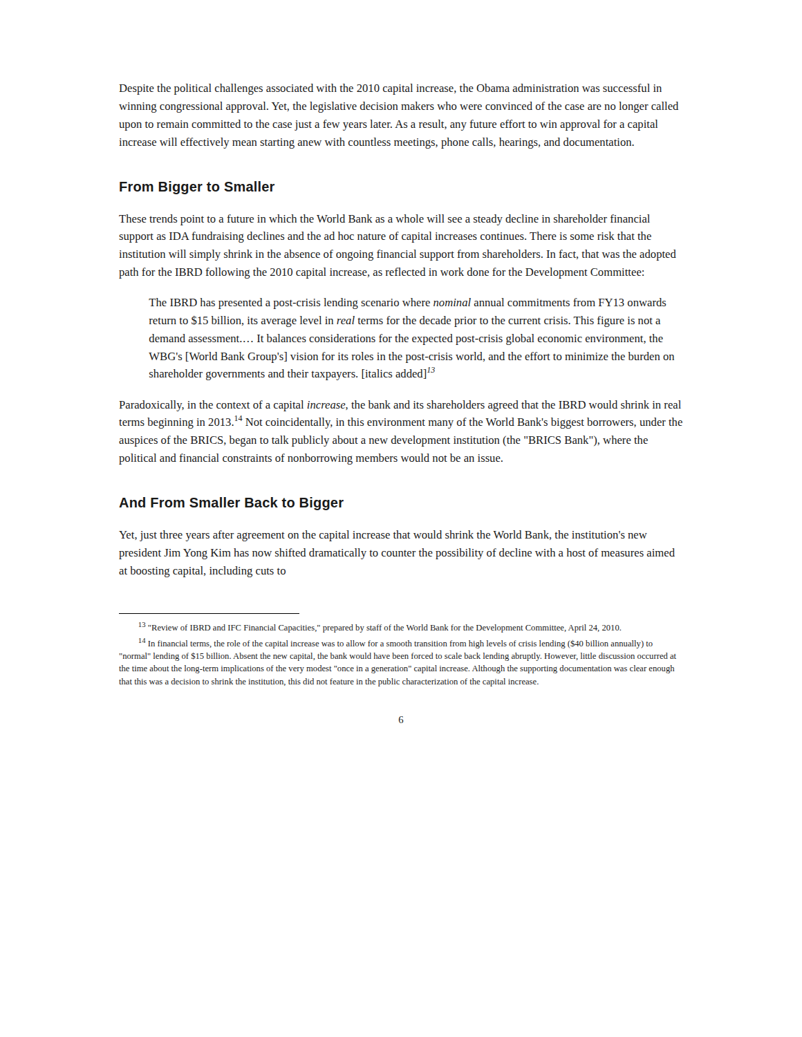Despite the political challenges associated with the 2010 capital increase, the Obama administration was successful in winning congressional approval. Yet, the legislative decision makers who were convinced of the case are no longer called upon to remain committed to the case just a few years later. As a result, any future effort to win approval for a capital increase will effectively mean starting anew with countless meetings, phone calls, hearings, and documentation.
From Bigger to Smaller
These trends point to a future in which the World Bank as a whole will see a steady decline in shareholder financial support as IDA fundraising declines and the ad hoc nature of capital increases continues. There is some risk that the institution will simply shrink in the absence of ongoing financial support from shareholders. In fact, that was the adopted path for the IBRD following the 2010 capital increase, as reflected in work done for the Development Committee:
The IBRD has presented a post-crisis lending scenario where nominal annual commitments from FY13 onwards return to $15 billion, its average level in real terms for the decade prior to the current crisis. This figure is not a demand assessment.… It balances considerations for the expected post-crisis global economic environment, the WBG's [World Bank Group's] vision for its roles in the post-crisis world, and the effort to minimize the burden on shareholder governments and their taxpayers. [italics added]13
Paradoxically, in the context of a capital increase, the bank and its shareholders agreed that the IBRD would shrink in real terms beginning in 2013.14 Not coincidentally, in this environment many of the World Bank's biggest borrowers, under the auspices of the BRICS, began to talk publicly about a new development institution (the "BRICS Bank"), where the political and financial constraints of nonborrowing members would not be an issue.
And From Smaller Back to Bigger
Yet, just three years after agreement on the capital increase that would shrink the World Bank, the institution's new president Jim Yong Kim has now shifted dramatically to counter the possibility of decline with a host of measures aimed at boosting capital, including cuts to
13 "Review of IBRD and IFC Financial Capacities," prepared by staff of the World Bank for the Development Committee, April 24, 2010.
14 In financial terms, the role of the capital increase was to allow for a smooth transition from high levels of crisis lending ($40 billion annually) to "normal" lending of $15 billion. Absent the new capital, the bank would have been forced to scale back lending abruptly. However, little discussion occurred at the time about the long-term implications of the very modest "once in a generation" capital increase. Although the supporting documentation was clear enough that this was a decision to shrink the institution, this did not feature in the public characterization of the capital increase.
6